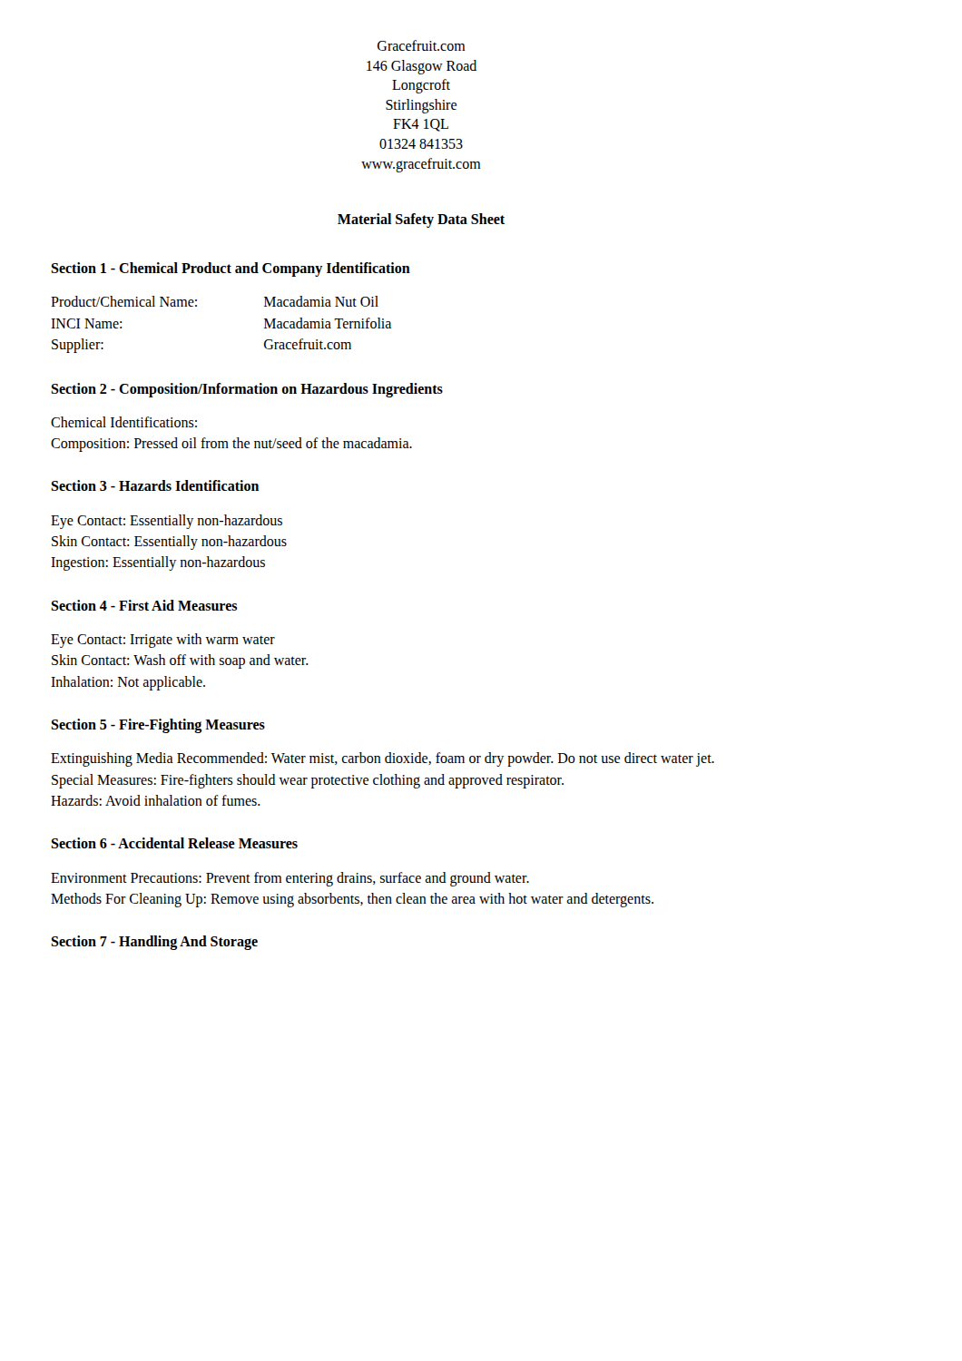Gracefruit.com
146 Glasgow Road
Longcroft
Stirlingshire
FK4 1QL
01324 841353
www.gracefruit.com
Material Safety Data Sheet
Section 1 - Chemical Product and Company Identification
| Product/Chemical Name: | Macadamia Nut Oil |
| INCI Name: | Macadamia Ternifolia |
| Supplier: | Gracefruit.com |
Section 2 - Composition/Information on Hazardous Ingredients
Chemical Identifications:
Composition: Pressed oil from the nut/seed of the macadamia.
Section 3 - Hazards Identification
Eye Contact: Essentially non-hazardous
Skin Contact: Essentially non-hazardous
Ingestion: Essentially non-hazardous
Section 4 - First Aid Measures
Eye Contact: Irrigate with warm water
Skin Contact: Wash off with soap and water.
Inhalation: Not applicable.
Section 5 - Fire-Fighting Measures
Extinguishing Media Recommended: Water mist, carbon dioxide, foam or dry powder. Do not use direct water jet.
Special Measures: Fire-fighters should wear protective clothing and approved respirator.
Hazards: Avoid inhalation of fumes.
Section 6 - Accidental Release Measures
Environment Precautions: Prevent from entering drains, surface and ground water.
Methods For Cleaning Up: Remove using absorbents, then clean the area with hot water and detergents.
Section 7 - Handling And Storage